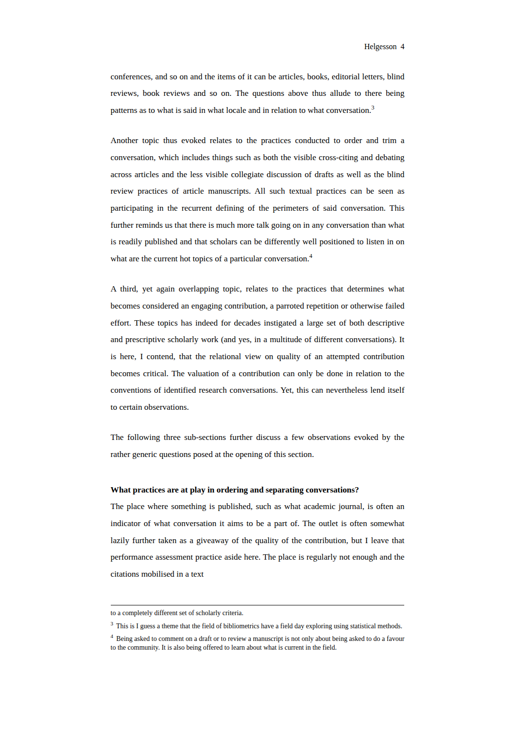Helgesson 4
conferences, and so on and the items of it can be articles, books, editorial letters, blind reviews, book reviews and so on. The questions above thus allude to there being patterns as to what is said in what locale and in relation to what conversation.3
Another topic thus evoked relates to the practices conducted to order and trim a conversation, which includes things such as both the visible cross-citing and debating across articles and the less visible collegiate discussion of drafts as well as the blind review practices of article manuscripts. All such textual practices can be seen as participating in the recurrent defining of the perimeters of said conversation. This further reminds us that there is much more talk going on in any conversation than what is readily published and that scholars can be differently well positioned to listen in on what are the current hot topics of a particular conversation.4
A third, yet again overlapping topic, relates to the practices that determines what becomes considered an engaging contribution, a parroted repetition or otherwise failed effort. These topics has indeed for decades instigated a large set of both descriptive and prescriptive scholarly work (and yes, in a multitude of different conversations). It is here, I contend, that the relational view on quality of an attempted contribution becomes critical. The valuation of a contribution can only be done in relation to the conventions of identified research conversations. Yet, this can nevertheless lend itself to certain observations.
The following three sub-sections further discuss a few observations evoked by the rather generic questions posed at the opening of this section.
What practices are at play in ordering and separating conversations?
The place where something is published, such as what academic journal, is often an indicator of what conversation it aims to be a part of. The outlet is often somewhat lazily further taken as a giveaway of the quality of the contribution, but I leave that performance assessment practice aside here. The place is regularly not enough and the citations mobilised in a text
to a completely different set of scholarly criteria.
3 This is I guess a theme that the field of bibliometrics have a field day exploring using statistical methods.
4 Being asked to comment on a draft or to review a manuscript is not only about being asked to do a favour to the community. It is also being offered to learn about what is current in the field.